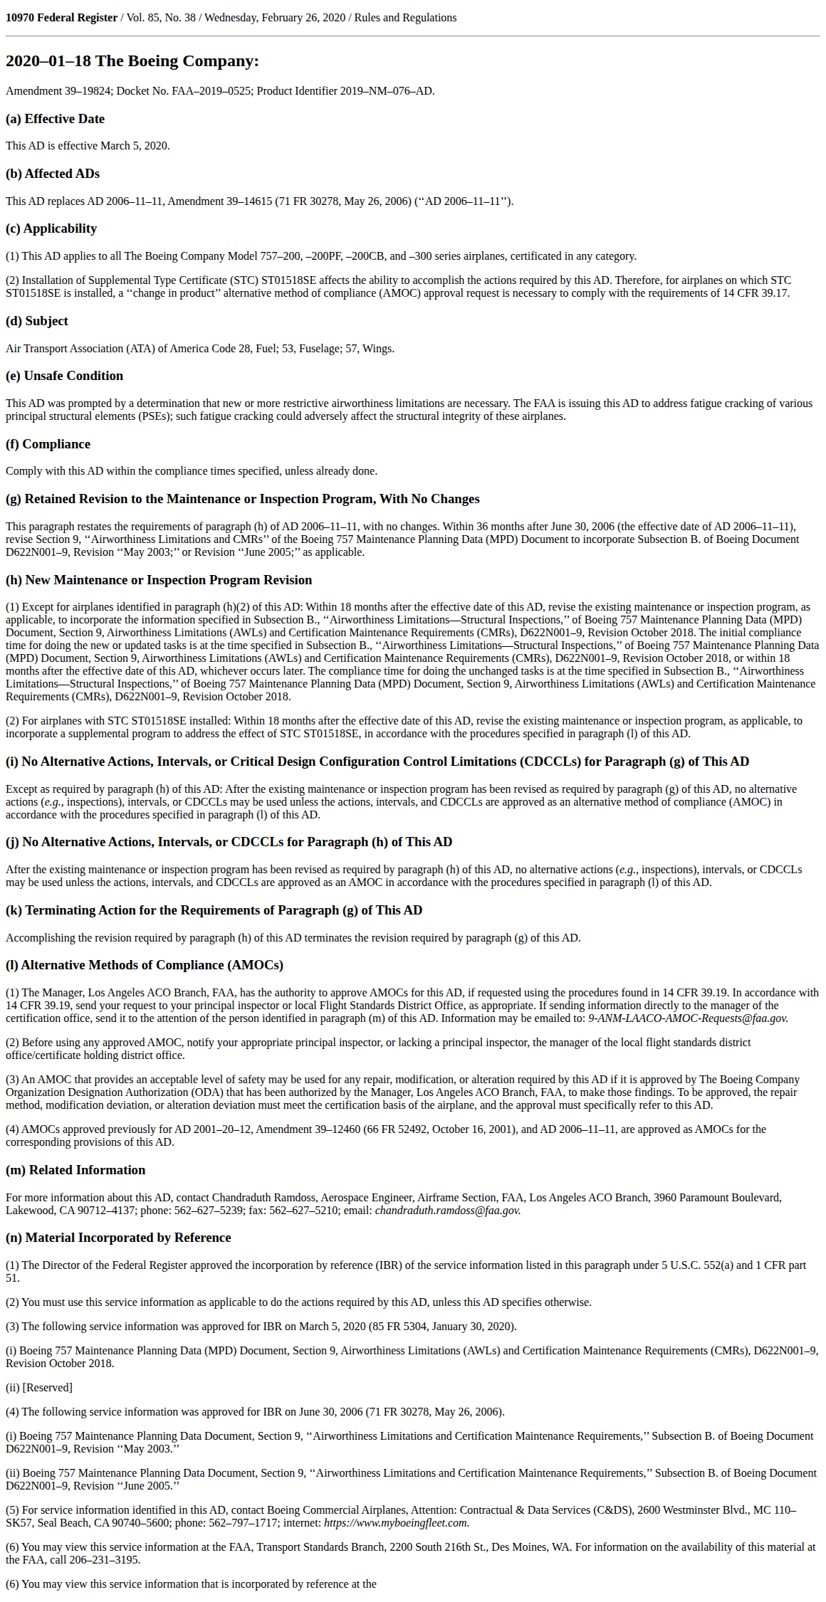10970 Federal Register / Vol. 85, No. 38 / Wednesday, February 26, 2020 / Rules and Regulations
2020–01–18 The Boeing Company:
Amendment 39–19824; Docket No. FAA–2019–0525; Product Identifier 2019–NM–076–AD.
(a) Effective Date
This AD is effective March 5, 2020.
(b) Affected ADs
This AD replaces AD 2006–11–11, Amendment 39–14615 (71 FR 30278, May 26, 2006) (‘‘AD 2006–11–11’’).
(c) Applicability
(1) This AD applies to all The Boeing Company Model 757–200, –200PF, –200CB, and –300 series airplanes, certificated in any category.
(2) Installation of Supplemental Type Certificate (STC) ST01518SE affects the ability to accomplish the actions required by this AD. Therefore, for airplanes on which STC ST01518SE is installed, a ‘‘change in product’’ alternative method of compliance (AMOC) approval request is necessary to comply with the requirements of 14 CFR 39.17.
(d) Subject
Air Transport Association (ATA) of America Code 28, Fuel; 53, Fuselage; 57, Wings.
(e) Unsafe Condition
This AD was prompted by a determination that new or more restrictive airworthiness limitations are necessary. The FAA is issuing this AD to address fatigue cracking of various principal structural elements (PSEs); such fatigue cracking could adversely affect the structural integrity of these airplanes.
(f) Compliance
Comply with this AD within the compliance times specified, unless already done.
(g) Retained Revision to the Maintenance or Inspection Program, With No Changes
This paragraph restates the requirements of paragraph (h) of AD 2006–11–11, with no changes. Within 36 months after June 30, 2006 (the effective date of AD 2006–11–11), revise Section 9, ‘‘Airworthiness Limitations and CMRs’’ of the Boeing 757 Maintenance Planning Data (MPD) Document to incorporate Subsection B. of Boeing Document D622N001–9, Revision ‘‘May 2003;’’ or Revision ‘‘June 2005;’’ as applicable.
(h) New Maintenance or Inspection Program Revision
(1) Except for airplanes identified in paragraph (h)(2) of this AD: Within 18 months after the effective date of this AD, revise the existing maintenance or inspection program, as applicable, to incorporate the information specified in Subsection B., ‘‘Airworthiness Limitations—Structural Inspections,’’ of Boeing 757 Maintenance Planning Data (MPD) Document, Section 9, Airworthiness Limitations (AWLs) and Certification Maintenance Requirements (CMRs), D622N001–9, Revision October 2018. The initial compliance time for doing the new or updated tasks is at the time specified in Subsection B., ‘‘Airworthiness Limitations—Structural Inspections,’’ of Boeing 757 Maintenance Planning Data (MPD) Document, Section 9, Airworthiness Limitations (AWLs) and Certification Maintenance Requirements (CMRs), D622N001–9, Revision October 2018, or within 18 months after the effective date of this AD, whichever occurs later. The compliance time for doing the unchanged tasks is at the time specified in Subsection B., ‘‘Airworthiness Limitations—Structural Inspections,’’ of Boeing 757 Maintenance Planning Data (MPD) Document, Section 9, Airworthiness Limitations (AWLs) and Certification Maintenance Requirements (CMRs), D622N001–9, Revision October 2018.
(2) For airplanes with STC ST01518SE installed: Within 18 months after the effective date of this AD, revise the existing maintenance or inspection program, as applicable, to incorporate a supplemental program to address the effect of STC ST01518SE, in accordance with the procedures specified in paragraph (l) of this AD.
(i) No Alternative Actions, Intervals, or Critical Design Configuration Control Limitations (CDCCLs) for Paragraph (g) of This AD
Except as required by paragraph (h) of this AD: After the existing maintenance or inspection program has been revised as required by paragraph (g) of this AD, no alternative actions (e.g., inspections), intervals, or CDCCLs may be used unless the actions, intervals, and CDCCLs are approved as an alternative method of compliance (AMOC) in accordance with the procedures specified in paragraph (l) of this AD.
(j) No Alternative Actions, Intervals, or CDCCLs for Paragraph (h) of This AD
After the existing maintenance or inspection program has been revised as required by paragraph (h) of this AD, no alternative actions (e.g., inspections), intervals, or CDCCLs may be used unless the actions, intervals, and CDCCLs are approved as an AMOC in accordance with the procedures specified in paragraph (l) of this AD.
(k) Terminating Action for the Requirements of Paragraph (g) of This AD
Accomplishing the revision required by paragraph (h) of this AD terminates the revision required by paragraph (g) of this AD.
(l) Alternative Methods of Compliance (AMOCs)
(1) The Manager, Los Angeles ACO Branch, FAA, has the authority to approve AMOCs for this AD, if requested using the procedures found in 14 CFR 39.19. In accordance with 14 CFR 39.19, send your request to your principal inspector or local Flight Standards District Office, as appropriate. If sending information directly to the manager of the certification office, send it to the attention of the person identified in paragraph (m) of this AD. Information may be emailed to: 9-ANM-LAACO-AMOC-Requests@faa.gov.
(2) Before using any approved AMOC, notify your appropriate principal inspector, or lacking a principal inspector, the manager of the local flight standards district office/certificate holding district office.
(3) An AMOC that provides an acceptable level of safety may be used for any repair, modification, or alteration required by this AD if it is approved by The Boeing Company Organization Designation Authorization (ODA) that has been authorized by the Manager, Los Angeles ACO Branch, FAA, to make those findings. To be approved, the repair method, modification deviation, or alteration deviation must meet the certification basis of the airplane, and the approval must specifically refer to this AD.
(4) AMOCs approved previously for AD 2001–20–12, Amendment 39–12460 (66 FR 52492, October 16, 2001), and AD 2006–11–11, are approved as AMOCs for the corresponding provisions of this AD.
(m) Related Information
For more information about this AD, contact Chandraduth Ramdoss, Aerospace Engineer, Airframe Section, FAA, Los Angeles ACO Branch, 3960 Paramount Boulevard, Lakewood, CA 90712–4137; phone: 562–627–5239; fax: 562–627–5210; email: chandraduth.ramdoss@faa.gov.
(n) Material Incorporated by Reference
(1) The Director of the Federal Register approved the incorporation by reference (IBR) of the service information listed in this paragraph under 5 U.S.C. 552(a) and 1 CFR part 51.
(2) You must use this service information as applicable to do the actions required by this AD, unless this AD specifies otherwise.
(3) The following service information was approved for IBR on March 5, 2020 (85 FR 5304, January 30, 2020).
(i) Boeing 757 Maintenance Planning Data (MPD) Document, Section 9, Airworthiness Limitations (AWLs) and Certification Maintenance Requirements (CMRs), D622N001–9, Revision October 2018.
(ii) [Reserved]
(4) The following service information was approved for IBR on June 30, 2006 (71 FR 30278, May 26, 2006).
(i) Boeing 757 Maintenance Planning Data Document, Section 9, ‘‘Airworthiness Limitations and Certification Maintenance Requirements,’’ Subsection B. of Boeing Document D622N001–9, Revision ‘‘May 2003.’’
(ii) Boeing 757 Maintenance Planning Data Document, Section 9, ‘‘Airworthiness Limitations and Certification Maintenance Requirements,’’ Subsection B. of Boeing Document D622N001–9, Revision ‘‘June 2005.’’
(5) For service information identified in this AD, contact Boeing Commercial Airplanes, Attention: Contractual & Data Services (C&DS), 2600 Westminster Blvd., MC 110–SK57, Seal Beach, CA 90740–5600; phone: 562–797–1717; internet: https://www.myboeingfleet.com.
(6) You may view this service information at the FAA, Transport Standards Branch, 2200 South 216th St., Des Moines, WA. For information on the availability of this material at the FAA, call 206–231–3195.
(6) You may view this service information that is incorporated by reference at the